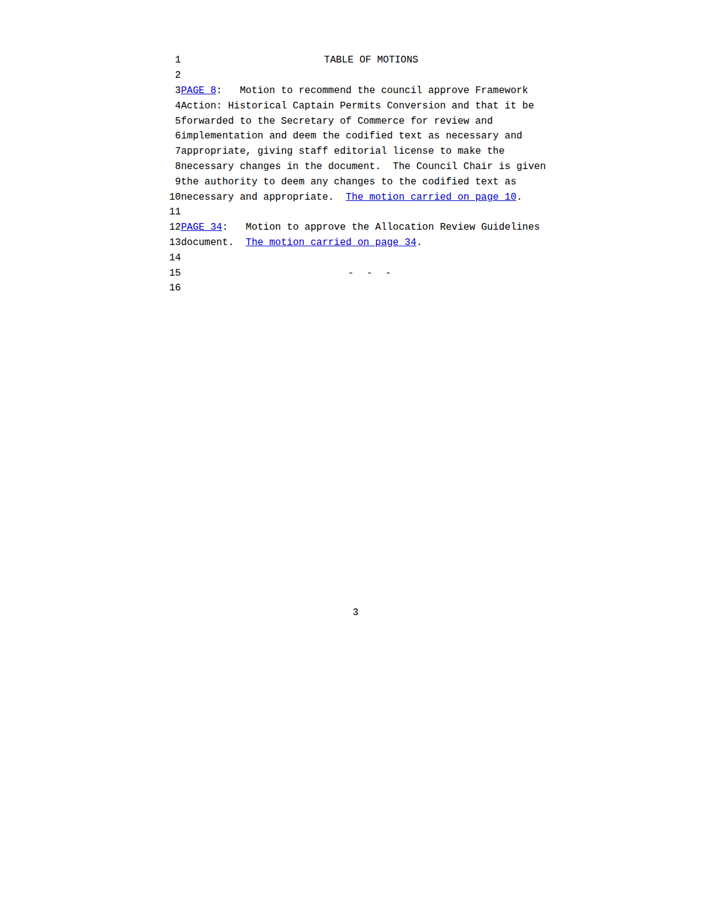| 1 | TABLE OF MOTIONS |
| 2 | |
| 3 | PAGE 8 : Motion to recommend the council approve Framework |
| 4 | Action: Historical Captain Permits Conversion and that it be |
| 5 | forwarded to the Secretary of Commerce for review and |
| 6 | implementation and deem the codified text as necessary and |
| 7 | appropriate, giving staff editorial license to make the |
| 8 | necessary changes in the document. The Council Chair is given |
| 9 | the authority to deem any changes to the codified text as |
| 10 | necessary and appropriate. The motion carried on page 10 . |
| 11 | |
| 12 | PAGE 34 : Motion to approve the Allocation Review Guidelines |
| 13 | document. The motion carried on page 34 . |
| 14 | |
| 15 | - - - |
| 16 | |
3